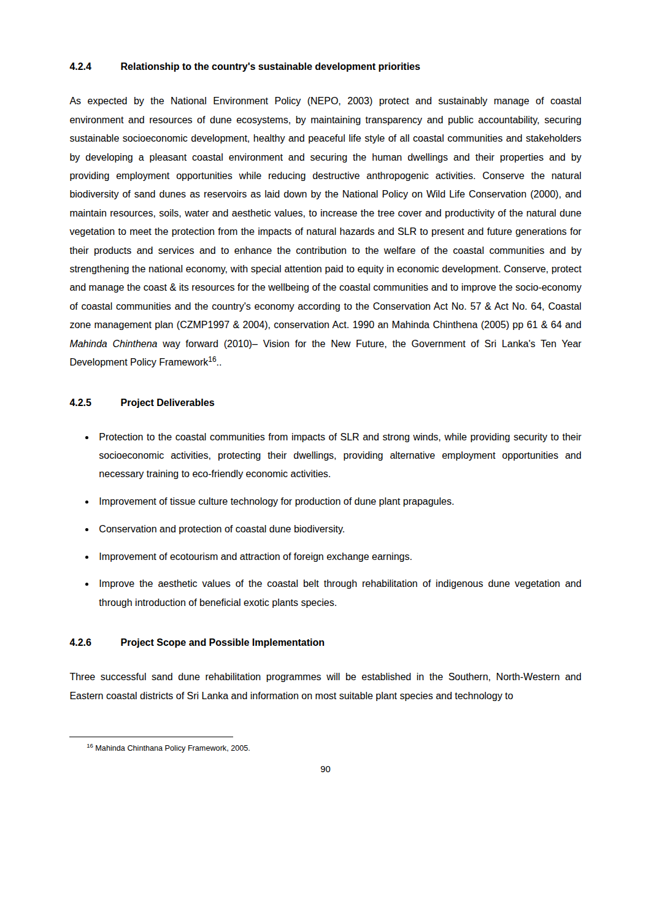4.2.4 Relationship to the country's sustainable development priorities
As expected by the National Environment Policy (NEPO, 2003) protect and sustainably manage of coastal environment and resources of dune ecosystems, by maintaining transparency and public accountability, securing sustainable socioeconomic development, healthy and peaceful life style of all coastal communities and stakeholders by developing a pleasant coastal environment and securing the human dwellings and their properties and by providing employment opportunities while reducing destructive anthropogenic activities. Conserve the natural biodiversity of sand dunes as reservoirs as laid down by the National Policy on Wild Life Conservation (2000), and maintain resources, soils, water and aesthetic values, to increase the tree cover and productivity of the natural dune vegetation to meet the protection from the impacts of natural hazards and SLR to present and future generations for their products and services and to enhance the contribution to the welfare of the coastal communities and by strengthening the national economy, with special attention paid to equity in economic development. Conserve, protect and manage the coast & its resources for the wellbeing of the coastal communities and to improve the socio-economy of coastal communities and the country's economy according to the Conservation Act No. 57 & Act No. 64, Coastal zone management plan (CZMP1997 & 2004), conservation Act. 1990 an Mahinda Chinthena (2005) pp 61 & 64 and Mahinda Chinthena way forward (2010)– Vision for the New Future, the Government of Sri Lanka's Ten Year Development Policy Framework16..
4.2.5 Project Deliverables
Protection to the coastal communities from impacts of SLR and strong winds, while providing security to their socioeconomic activities, protecting their dwellings, providing alternative employment opportunities and necessary training to eco-friendly economic activities.
Improvement of tissue culture technology for production of dune plant prapagules.
Conservation and protection of coastal dune biodiversity.
Improvement of ecotourism and attraction of foreign exchange earnings.
Improve the aesthetic values of the coastal belt through rehabilitation of indigenous dune vegetation and through introduction of beneficial exotic plants species.
4.2.6 Project Scope and Possible Implementation
Three successful sand dune rehabilitation programmes will be established in the Southern, North-Western and Eastern coastal districts of Sri Lanka and information on most suitable plant species and technology to
16 Mahinda Chinthana Policy Framework, 2005.
90